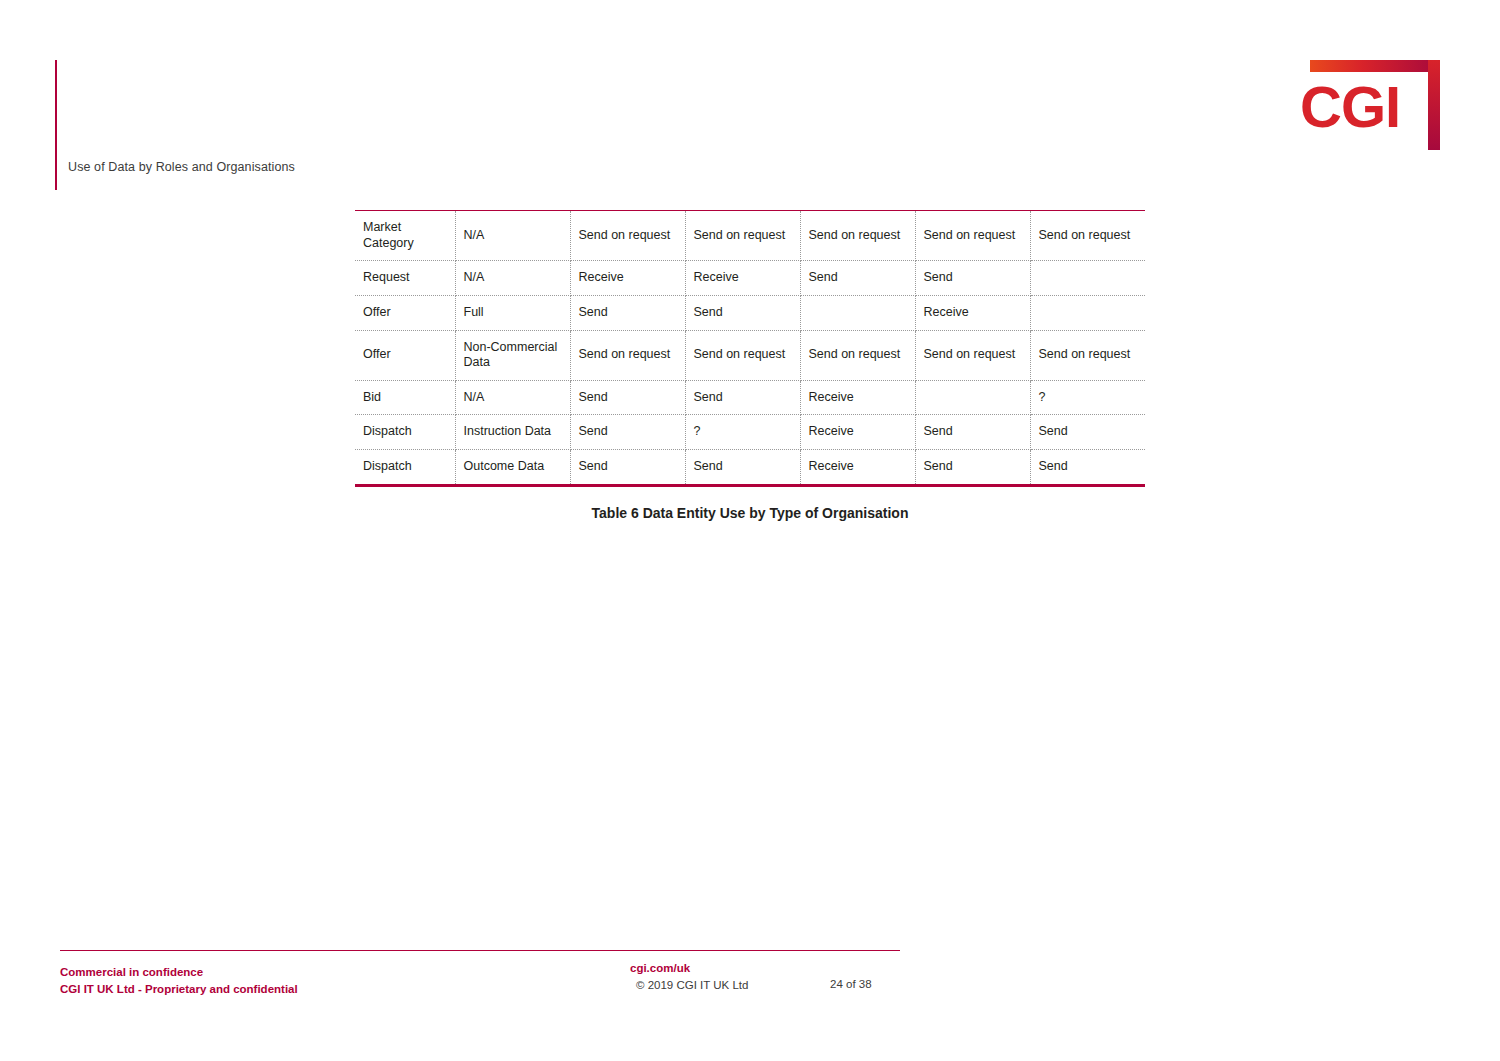Use of Data by Roles and Organisations
CGI
| Market Category | N/A | Send on request | Send on request | Send on request | Send on request | Send on request |
| Request | N/A | Receive | Receive | Send | Send | |
| Offer | Full | Send | Send | | Receive | |
| Offer | Non-Commercial Data | Send on request | Send on request | Send on request | Send on request | Send on request |
| Bid | N/A | Send | Send | Receive | | ? |
| Dispatch | Instruction Data | Send | ? | Receive | Send | Send |
| Dispatch | Outcome Data | Send | Send | Receive | Send | Send |
Table 6 Data Entity Use by Type of Organisation
Commercial in confidence
CGI IT UK Ltd - Proprietary and confidential
cgi.com/uk
© 2019 CGI IT UK Ltd
24 of 38